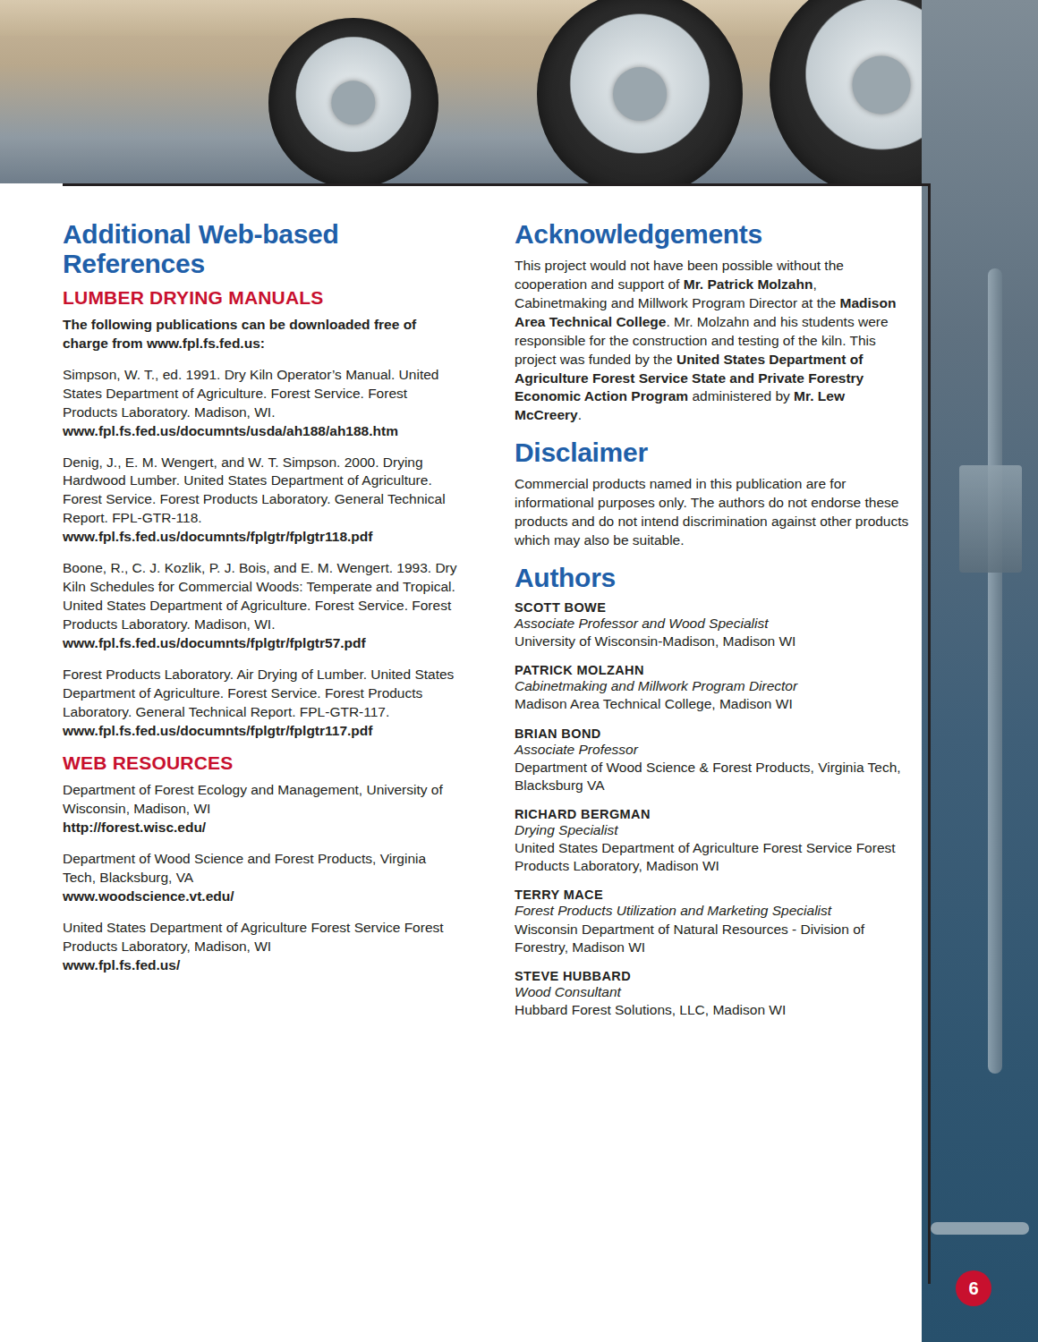Additional Web-based References
LUMBER DRYING MANUALS
The following publications can be downloaded free of charge from www.fpl.fs.fed.us:
Simpson, W. T., ed. 1991. Dry Kiln Operator’s Manual. United States Department of Agriculture. Forest Service. Forest Products Laboratory. Madison, WI.
www.fpl.fs.fed.us/documnts/usda/ah188/ah188.htm
Denig, J., E. M. Wengert, and W. T. Simpson. 2000. Drying Hardwood Lumber. United States Department of Agriculture. Forest Service. Forest Products Laboratory. General Technical Report. FPL-GTR-118.
www.fpl.fs.fed.us/documnts/fplgtr/fplgtr118.pdf
Boone, R., C. J. Kozlik, P. J. Bois, and E. M. Wengert. 1993. Dry Kiln Schedules for Commercial Woods: Temperate and Tropical. United States Department of Agriculture. Forest Service. Forest Products Laboratory. Madison, WI.
www.fpl.fs.fed.us/documnts/fplgtr/fplgtr57.pdf
Forest Products Laboratory. Air Drying of Lumber. United States Department of Agriculture. Forest Service. Forest Products Laboratory. General Technical Report. FPL-GTR-117.
www.fpl.fs.fed.us/documnts/fplgtr/fplgtr117.pdf
WEB RESOURCES
Department of Forest Ecology and Management, University of Wisconsin, Madison, WI
http://forest.wisc.edu/
Department of Wood Science and Forest Products, Virginia Tech, Blacksburg, VA
www.woodscience.vt.edu/
United States Department of Agriculture Forest Service Forest Products Laboratory, Madison, WI
www.fpl.fs.fed.us/
Acknowledgements
This project would not have been possible without the cooperation and support of Mr. Patrick Molzahn, Cabinetmaking and Millwork Program Director at the Madison Area Technical College. Mr. Molzahn and his students were responsible for the construction and testing of the kiln. This project was funded by the United States Department of Agriculture Forest Service State and Private Forestry Economic Action Program administered by Mr. Lew McCreery.
Disclaimer
Commercial products named in this publication are for informational purposes only. The authors do not endorse these products and do not intend discrimination against other products which may also be suitable.
Authors
Scott Bowe Associate Professor and Wood Specialist University of Wisconsin-Madison, Madison WI
Patrick Molzahn Cabinetmaking and Millwork Program Director Madison Area Technical College, Madison WI
Brian Bond Associate Professor Department of Wood Science & Forest Products, Virginia Tech, Blacksburg VA
Richard Bergman Drying Specialist United States Department of Agriculture Forest Service Forest Products Laboratory, Madison WI
Terry Mace Forest Products Utilization and Marketing Specialist Wisconsin Department of Natural Resources - Division of Forestry, Madison WI
Steve Hubbard Wood Consultant Hubbard Forest Solutions, LLC, Madison WI
6